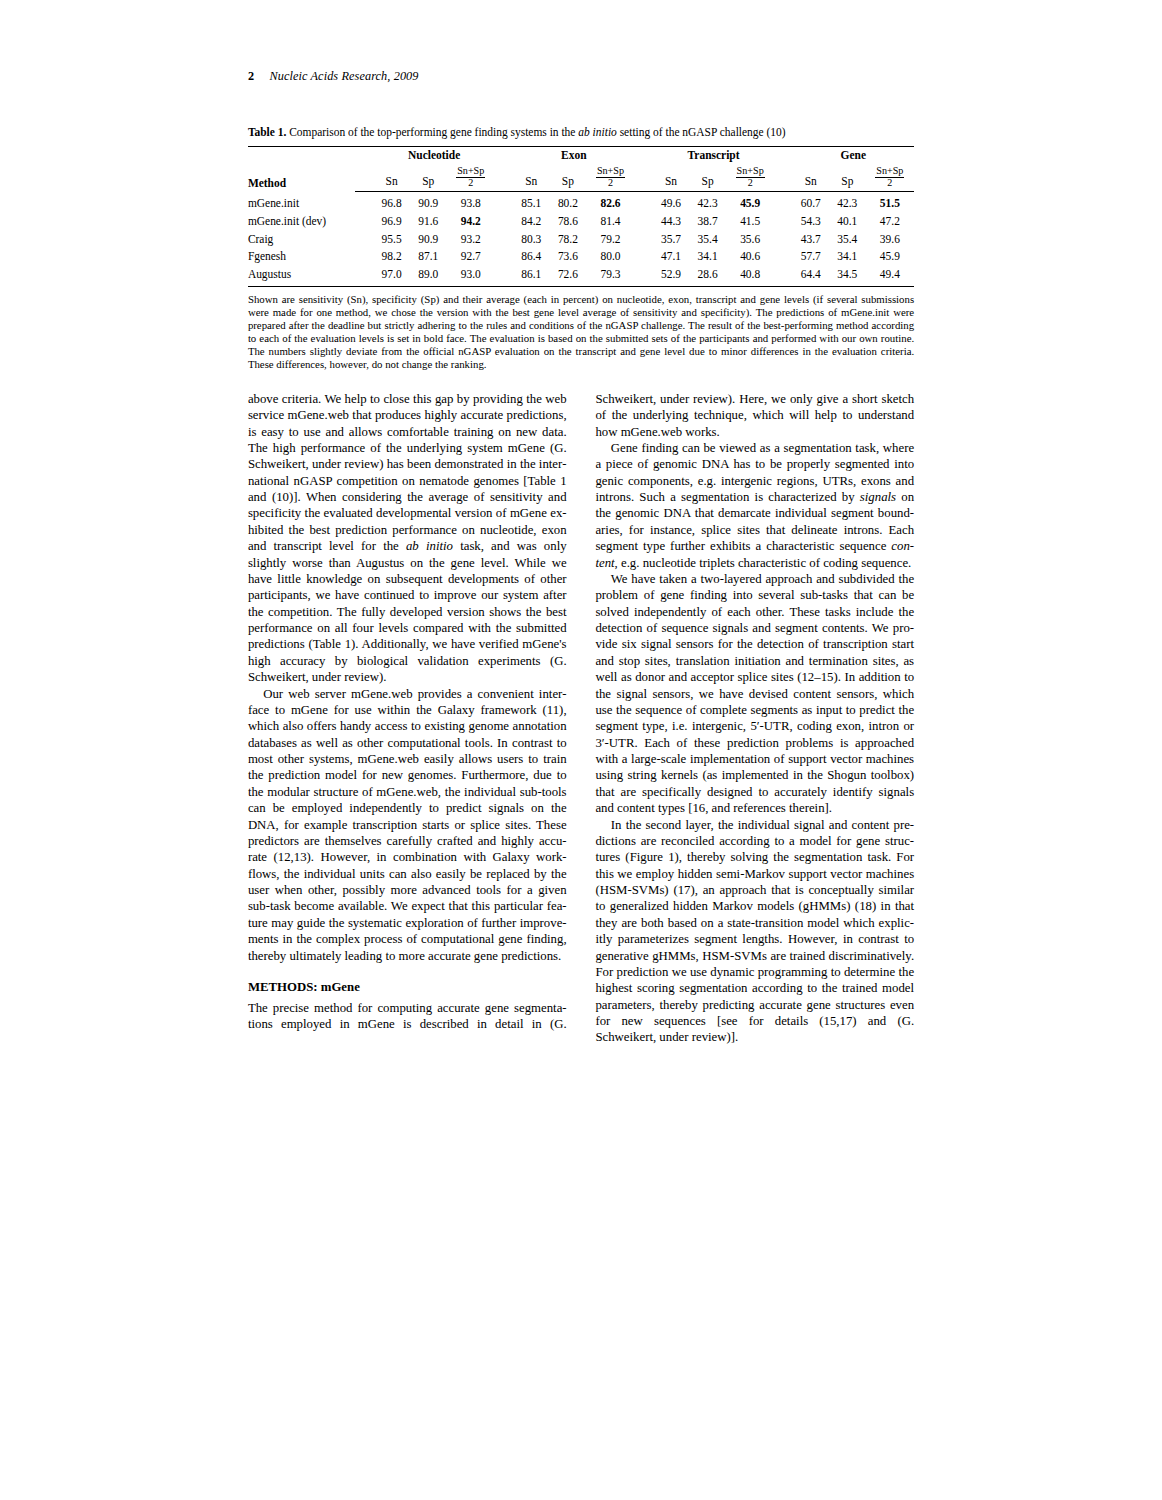2 Nucleic Acids Research, 2009
Table 1. Comparison of the top-performing gene finding systems in the ab initio setting of the nGASP challenge (10)
| Method | | Nucleotide | | Exon | | Transcript | | Gene |
| --- | --- | --- | --- | --- | --- | --- | --- | --- |
| | Sn | Sp | Sn+Sp 2 | | Sn | Sp | Sn+Sp 2 | | Sn | Sp | Sn+Sp 2 | | Sn | Sp | Sn+Sp 2 |
| mGene.init | | 96.8 | 90.9 | 93.8 | | 85.1 | 80.2 | 82.6 | | 49.6 | 42.3 | 45.9 | | 60.7 | 42.3 | 51.5 |
| mGene.init (dev) | | 96.9 | 91.6 | 94.2 | | 84.2 | 78.6 | 81.4 | | 44.3 | 38.7 | 41.5 | | 54.3 | 40.1 | 47.2 |
| Craig | | 95.5 | 90.9 | 93.2 | | 80.3 | 78.2 | 79.2 | | 35.7 | 35.4 | 35.6 | | 43.7 | 35.4 | 39.6 |
| Fgenesh | | 98.2 | 87.1 | 92.7 | | 86.4 | 73.6 | 80.0 | | 47.1 | 34.1 | 40.6 | | 57.7 | 34.1 | 45.9 |
| Augustus | | 97.0 | 89.0 | 93.0 | | 86.1 | 72.6 | 79.3 | | 52.9 | 28.6 | 40.8 | | 64.4 | 34.5 | 49.4 |
Shown are sensitivity (Sn), specificity (Sp) and their average (each in percent) on nucleotide, exon, transcript and gene levels (if several submissions were made for one method, we chose the version with the best gene level average of sensitivity and specificity). The predictions of mGene.init were prepared after the deadline but strictly adhering to the rules and conditions of the nGASP challenge. The result of the best-performing method according to each of the evaluation levels is set in bold face. The evaluation is based on the submitted sets of the participants and performed with our own routine. The numbers slightly deviate from the official nGASP evaluation on the transcript and gene level due to minor differences in the evaluation criteria. These differences, however, do not change the ranking.
above criteria. We help to close this gap by providing the web service mGene.web that produces highly accurate predictions, is easy to use and allows comfortable training on new data. The high performance of the underlying system mGene (G. Schweikert, under review) has been demonstrated in the international nGASP competition on nematode genomes [Table 1 and (10)]. When considering the average of sensitivity and specificity the evaluated developmental version of mGene exhibited the best prediction performance on nucleotide, exon and transcript level for the ab initio task, and was only slightly worse than Augustus on the gene level. While we have little knowledge on subsequent developments of other participants, we have continued to improve our system after the competition. The fully developed version shows the best performance on all four levels compared with the submitted predictions (Table 1). Additionally, we have verified mGene's high accuracy by biological validation experiments (G. Schweikert, under review).
Our web server mGene.web provides a convenient interface to mGene for use within the Galaxy framework (11), which also offers handy access to existing genome annotation databases as well as other computational tools. In contrast to most other systems, mGene.web easily allows users to train the prediction model for new genomes. Furthermore, due to the modular structure of mGene.web, the individual sub-tools can be employed independently to predict signals on the DNA, for example transcription starts or splice sites. These predictors are themselves carefully crafted and highly accurate (12,13). However, in combination with Galaxy workflows, the individual units can also easily be replaced by the user when other, possibly more advanced tools for a given sub-task become available. We expect that this particular feature may guide the systematic exploration of further improvements in the complex process of computational gene finding, thereby ultimately leading to more accurate gene predictions.
METHODS: mGene
The precise method for computing accurate gene segmentations employed in mGene is described in detail in (G. Schweikert, under review). Here, we only give a short sketch of the underlying technique, which will help to understand how mGene.web works.
Gene finding can be viewed as a segmentation task, where a piece of genomic DNA has to be properly segmented into genic components, e.g. intergenic regions, UTRs, exons and introns. Such a segmentation is characterized by signals on the genomic DNA that demarcate individual segment boundaries, for instance, splice sites that delineate introns. Each segment type further exhibits a characteristic sequence content, e.g. nucleotide triplets characteristic of coding sequence.
We have taken a two-layered approach and subdivided the problem of gene finding into several sub-tasks that can be solved independently of each other. These tasks include the detection of sequence signals and segment contents. We provide six signal sensors for the detection of transcription start and stop sites, translation initiation and termination sites, as well as donor and acceptor splice sites (12–15). In addition to the signal sensors, we have devised content sensors, which use the sequence of complete segments as input to predict the segment type, i.e. intergenic, 5′-UTR, coding exon, intron or 3′-UTR. Each of these prediction problems is approached with a large-scale implementation of support vector machines using string kernels (as implemented in the Shogun toolbox) that are specifically designed to accurately identify signals and content types [16, and references therein].
In the second layer, the individual signal and content predictions are reconciled according to a model for gene structures (Figure 1), thereby solving the segmentation task. For this we employ hidden semi-Markov support vector machines (HSM-SVMs) (17), an approach that is conceptually similar to generalized hidden Markov models (gHMMs) (18) in that they are both based on a state-transition model which explicitly parameterizes segment lengths. However, in contrast to generative gHMMs, HSM-SVMs are trained discriminatively. For prediction we use dynamic programming to determine the highest scoring segmentation according to the trained model parameters, thereby predicting accurate gene structures even for new sequences [see for details (15,17) and (G. Schweikert, under review)].